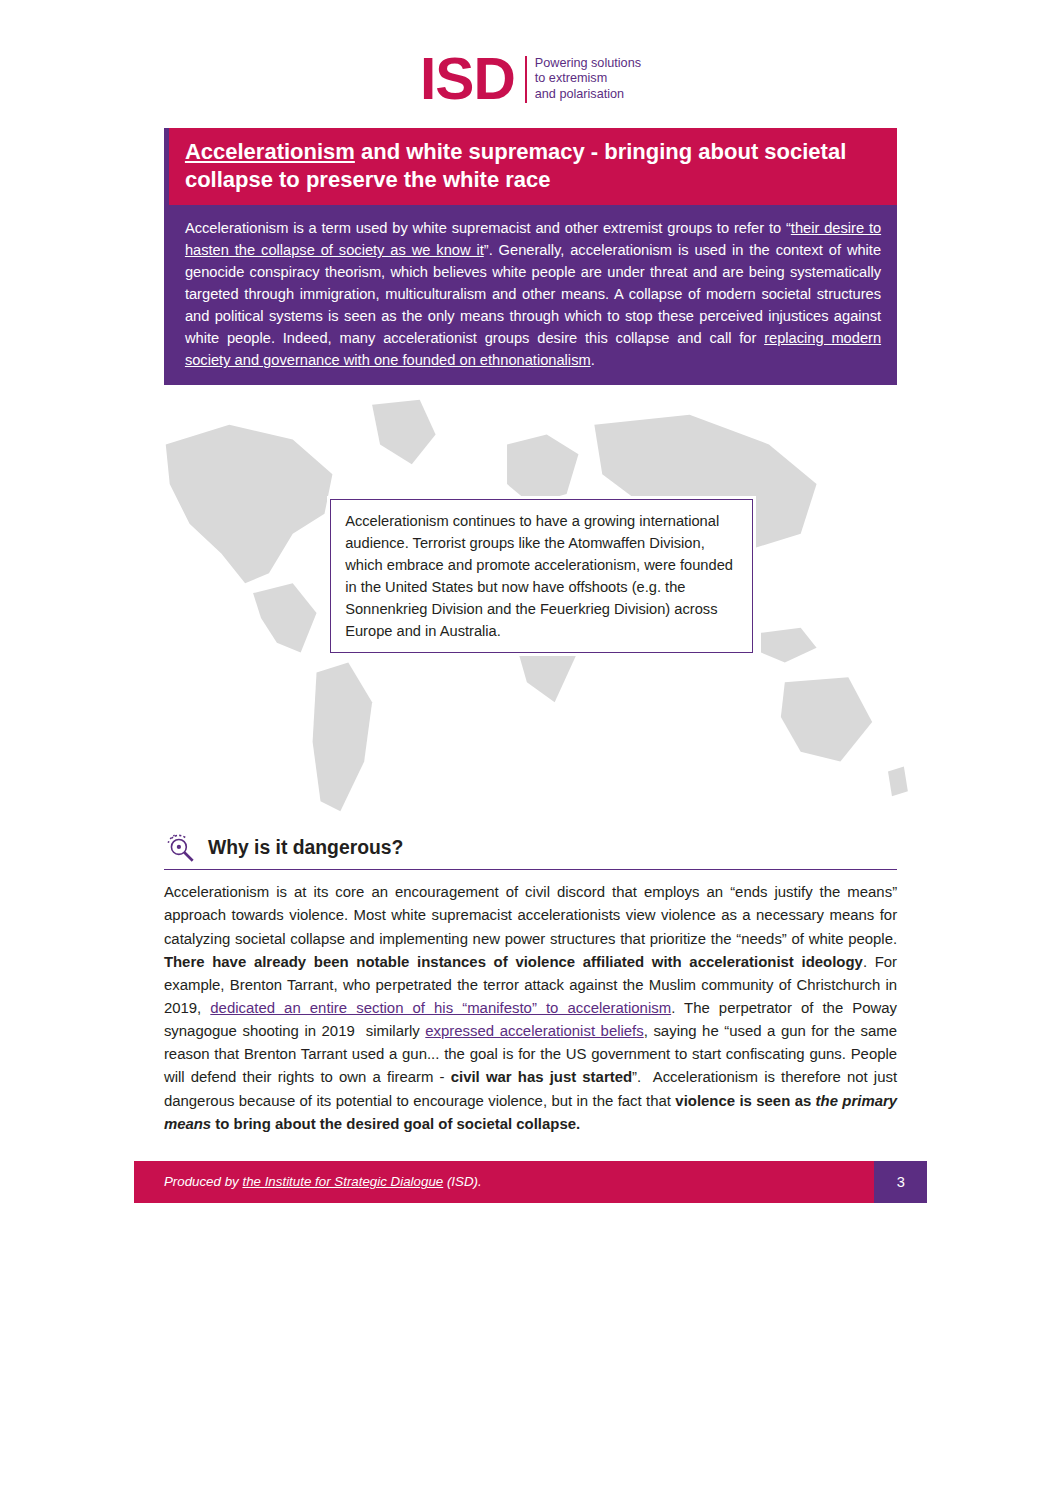ISD Powering solutions
to extremism
and polarisation
Accelerationism and white supremacy - bringing about societal collapse to preserve the white race
Accelerationism is a term used by white supremacist and other extremist groups to refer to “their desire to hasten the collapse of society as we know it”. Generally, accelerationism is used in the context of white genocide conspiracy theorism, which believes white people are under threat and are being systematically targeted through immigration, multiculturalism and other means. A collapse of modern societal structures and political systems is seen as the only means through which to stop these perceived injustices against white people. Indeed, many accelerationist groups desire this collapse and call for replacing modern society and governance with one founded on ethnonationalism.
Accelerationism continues to have a growing international audience. Terrorist groups like the Atomwaffen Division, which embrace and promote accelerationism, were founded in the United States but now have offshoots (e.g. the Sonnenkrieg Division and the Feuerkrieg Division) across Europe and in Australia.
Why is it dangerous?
Accelerationism is at its core an encouragement of civil discord that employs an “ends justify the means” approach towards violence. Most white supremacist accelerationists view violence as a necessary means for catalyzing societal collapse and implementing new power structures that prioritize the “needs” of white people. There have already been notable instances of violence affiliated with accelerationist ideology. For example, Brenton Tarrant, who perpetrated the terror attack against the Muslim community of Christchurch in 2019, dedicated an entire section of his “manifesto” to accelerationism. The perpetrator of the Poway synagogue shooting in 2019 similarly expressed accelerationist beliefs, saying he “used a gun for the same reason that Brenton Tarrant used a gun... the goal is for the US government to start confiscating guns. People will defend their rights to own a firearm - civil war has just started”. Accelerationism is therefore not just dangerous because of its potential to encourage violence, but in the fact that violence is seen as the primary means to bring about the desired goal of societal collapse.
Produced by the Institute for Strategic Dialogue (ISD).
3